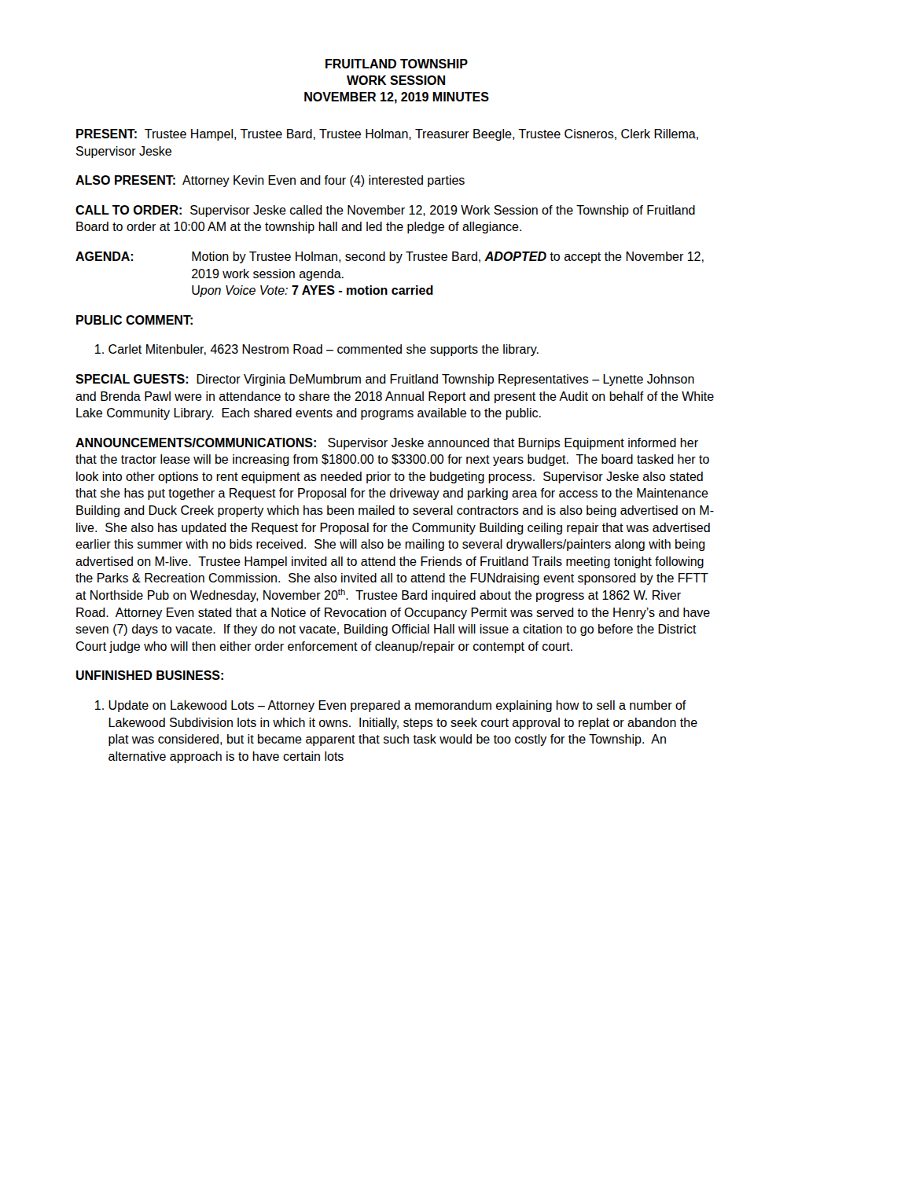FRUITLAND TOWNSHIP
WORK SESSION
NOVEMBER 12, 2019 MINUTES
PRESENT: Trustee Hampel, Trustee Bard, Trustee Holman, Treasurer Beegle, Trustee Cisneros, Clerk Rillema, Supervisor Jeske
ALSO PRESENT: Attorney Kevin Even and four (4) interested parties
CALL TO ORDER: Supervisor Jeske called the November 12, 2019 Work Session of the Township of Fruitland Board to order at 10:00 AM at the township hall and led the pledge of allegiance.
AGENDA:
Motion by Trustee Holman, second by Trustee Bard, ADOPTED to accept the November 12, 2019 work session agenda.
Upon Voice Vote: 7 AYES - motion carried
PUBLIC COMMENT:
Carlet Mitenbuler, 4623 Nestrom Road – commented she supports the library.
SPECIAL GUESTS: Director Virginia DeMumbrum and Fruitland Township Representatives – Lynette Johnson and Brenda Pawl were in attendance to share the 2018 Annual Report and present the Audit on behalf of the White Lake Community Library. Each shared events and programs available to the public.
ANNOUNCEMENTS/COMMUNICATIONS: Supervisor Jeske announced that Burnips Equipment informed her that the tractor lease will be increasing from $1800.00 to $3300.00 for next years budget. The board tasked her to look into other options to rent equipment as needed prior to the budgeting process. Supervisor Jeske also stated that she has put together a Request for Proposal for the driveway and parking area for access to the Maintenance Building and Duck Creek property which has been mailed to several contractors and is also being advertised on M-live. She also has updated the Request for Proposal for the Community Building ceiling repair that was advertised earlier this summer with no bids received. She will also be mailing to several drywallers/painters along with being advertised on M-live. Trustee Hampel invited all to attend the Friends of Fruitland Trails meeting tonight following the Parks & Recreation Commission. She also invited all to attend the FUNdraising event sponsored by the FFTT at Northside Pub on Wednesday, November 20th. Trustee Bard inquired about the progress at 1862 W. River Road. Attorney Even stated that a Notice of Revocation of Occupancy Permit was served to the Henry’s and have seven (7) days to vacate. If they do not vacate, Building Official Hall will issue a citation to go before the District Court judge who will then either order enforcement of cleanup/repair or contempt of court.
UNFINISHED BUSINESS:
Update on Lakewood Lots – Attorney Even prepared a memorandum explaining how to sell a number of Lakewood Subdivision lots in which it owns. Initially, steps to seek court approval to replat or abandon the plat was considered, but it became apparent that such task would be too costly for the Township. An alternative approach is to have certain lots